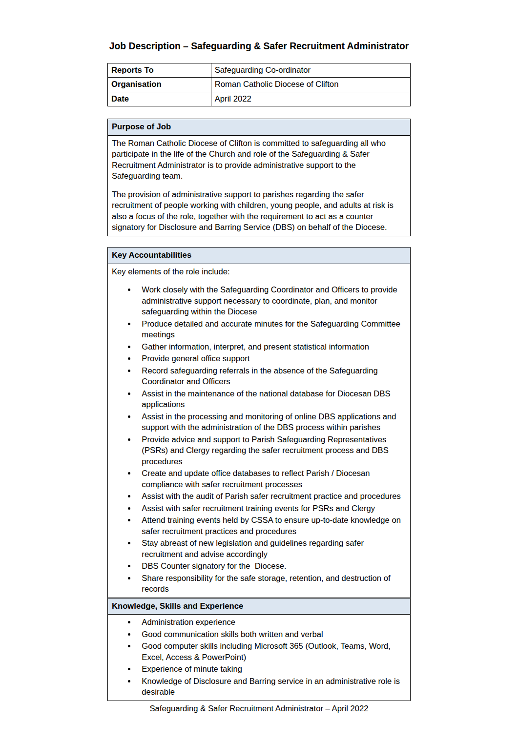Job Description – Safeguarding & Safer Recruitment Administrator
| Reports To | Safeguarding Co-ordinator |
| Organisation | Roman Catholic Diocese of Clifton |
| Date | April 2022 |
| Purpose of Job |
| The Roman Catholic Diocese of Clifton is committed to safeguarding all who participate in the life of the Church and role of the Safeguarding & Safer Recruitment Administrator is to provide administrative support to the Safeguarding team. The provision of administrative support to parishes regarding the safer recruitment of people working with children, young people, and adults at risk is also a focus of the role, together with the requirement to act as a counter signatory for Disclosure and Barring Service (DBS) on behalf of the Diocese. |
| Key Accountabilities |
| Key elements of the role include: Work closely with the Safeguarding Coordinator and Officers to provide administrative support necessary to coordinate, plan, and monitor safeguarding within the Diocese Produce detailed and accurate minutes for the Safeguarding Committee meetings Gather information, interpret, and present statistical information Provide general office support Record safeguarding referrals in the absence of the Safeguarding Coordinator and Officers Assist in the maintenance of the national database for Diocesan DBS applications Assist in the processing and monitoring of online DBS applications and support with the administration of the DBS process within parishes Provide advice and support to Parish Safeguarding Representatives (PSRs) and Clergy regarding the safer recruitment process and DBS procedures Create and update office databases to reflect Parish / Diocesan compliance with safer recruitment processes Assist with the audit of Parish safer recruitment practice and procedures Assist with safer recruitment training events for PSRs and Clergy Attend training events held by CSSA to ensure up-to-date knowledge on safer recruitment practices and procedures Stay abreast of new legislation and guidelines regarding safer recruitment and advise accordingly DBS Counter signatory for the Diocese. Share responsibility for the safe storage, retention, and destruction of records |
| Knowledge, Skills and Experience |
| Administration experience Good communication skills both written and verbal Good computer skills including Microsoft 365 (Outlook, Teams, Word, Excel, Access & PowerPoint) Experience of minute taking Knowledge of Disclosure and Barring service in an administrative role is desirable |
Safeguarding & Safer Recruitment Administrator – April 2022